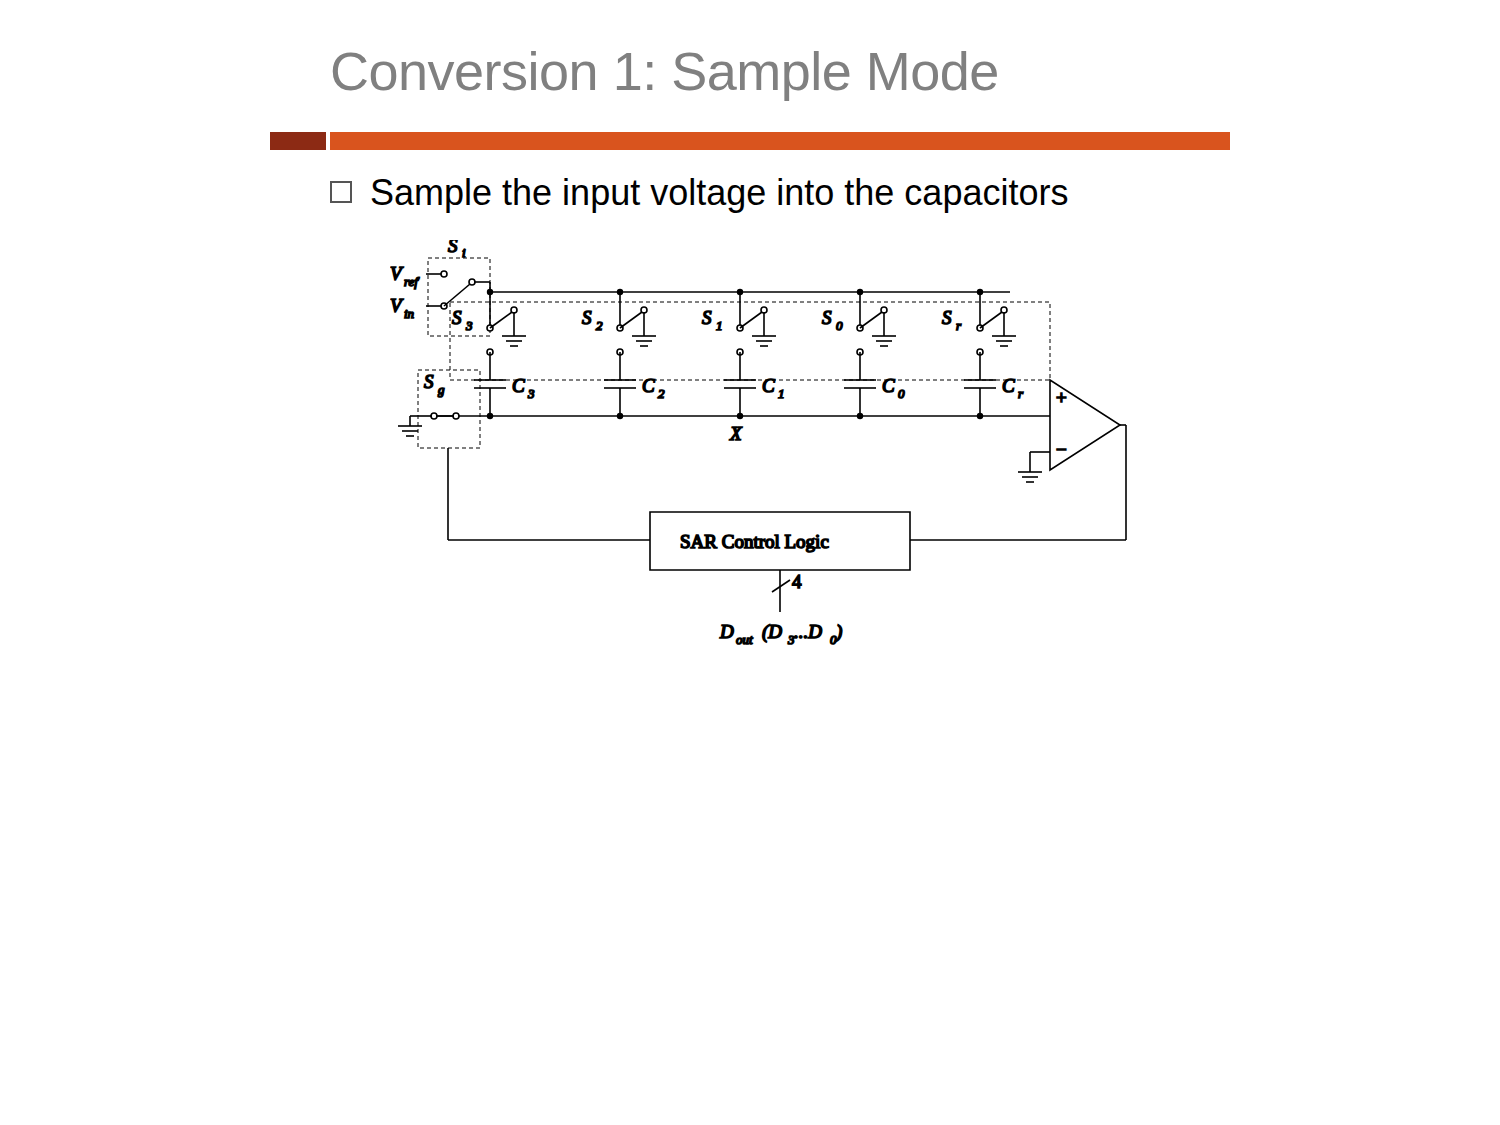Conversion 1: Sample Mode
Sample the input voltage into the capacitors
Si Vref Vin S3 S2 S1 S0 Sr C3 C2 C1 C0 Cr X Sg + − SAR Control Logic 4 Dout (D3 ...D0 )